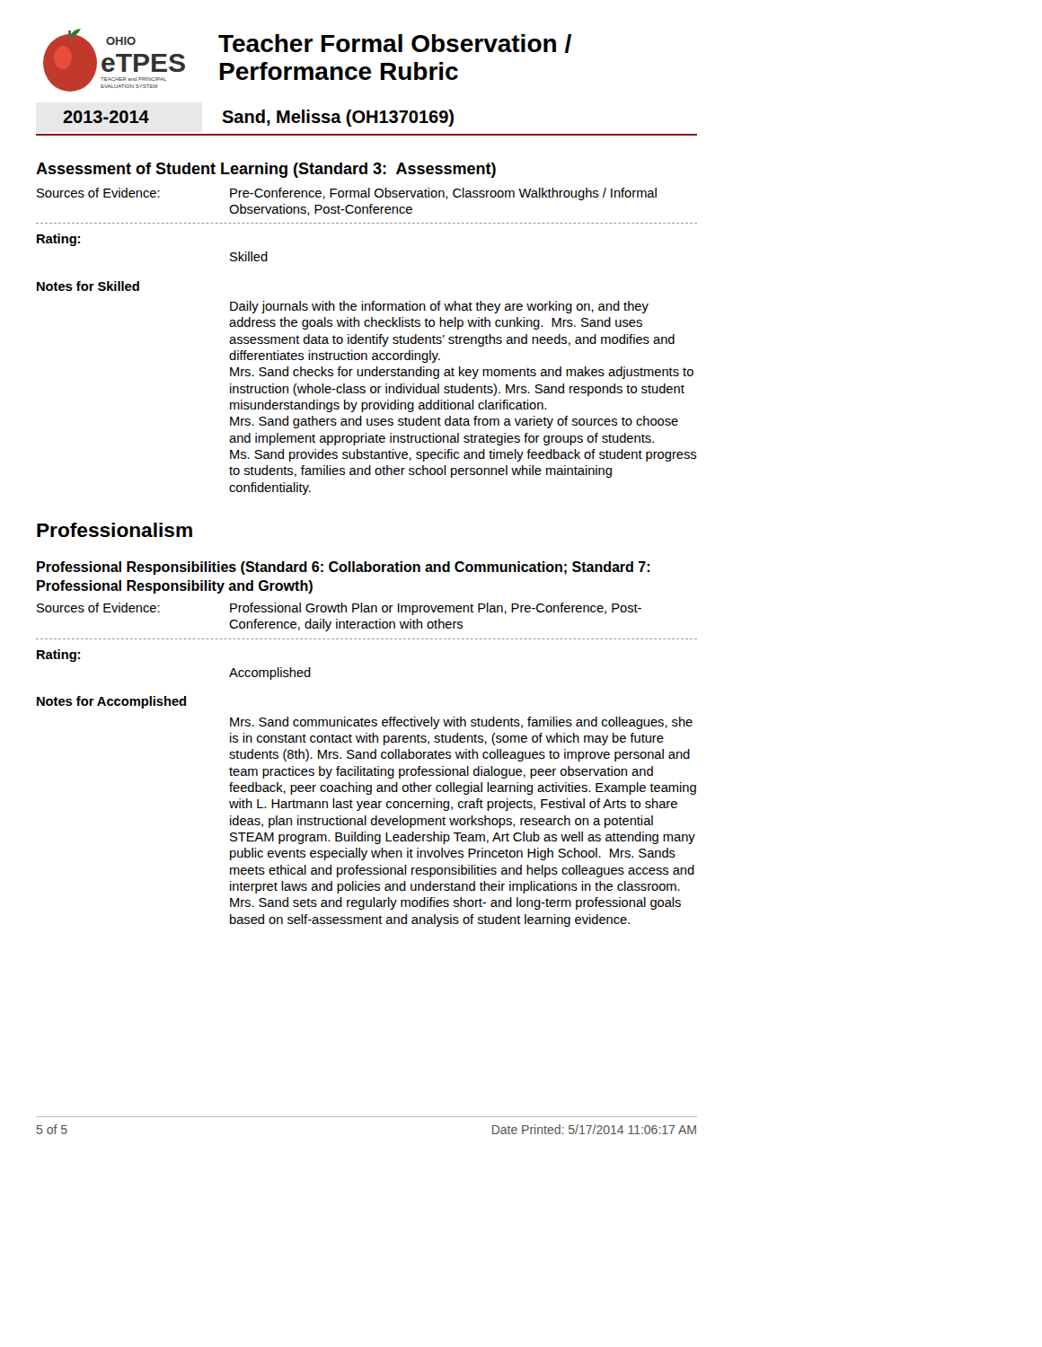Teacher Formal Observation / Performance Rubric
2013-2014
Sand, Melissa (OH1370169)
Assessment of Student Learning (Standard 3: Assessment)
Sources of Evidence:
Pre-Conference, Formal Observation, Classroom Walkthroughs / Informal Observations, Post-Conference
Rating:
Skilled
Notes for Skilled
Daily journals with the information of what they are working on, and they address the goals with checklists to help with cunking. Mrs. Sand uses assessment data to identify students’ strengths and needs, and modifies and differentiates instruction accordingly.
Mrs. Sand checks for understanding at key moments and makes adjustments to instruction (whole-class or individual students). Mrs. Sand responds to student misunderstandings by providing additional clarification.
Mrs. Sand gathers and uses student data from a variety of sources to choose and implement appropriate instructional strategies for groups of students.
Ms. Sand provides substantive, specific and timely feedback of student progress to students, families and other school personnel while maintaining confidentiality.
Professionalism
Professional Responsibilities (Standard 6: Collaboration and Communication; Standard 7: Professional Responsibility and Growth)
Sources of Evidence:
Professional Growth Plan or Improvement Plan, Pre-Conference, Post-Conference, daily interaction with others
Rating:
Accomplished
Notes for Accomplished
Mrs. Sand communicates effectively with students, families and colleagues, she is in constant contact with parents, students, (some of which may be future students (8th). Mrs. Sand collaborates with colleagues to improve personal and team practices by facilitating professional dialogue, peer observation and feedback, peer coaching and other collegial learning activities. Example teaming with L. Hartmann last year concerning, craft projects, Festival of Arts to share ideas, plan instructional development workshops, research on a potential STEAM program. Building Leadership Team, Art Club as well as attending many public events especially when it involves Princeton High School. Mrs. Sands meets ethical and professional responsibilities and helps colleagues access and interpret laws and policies and understand their implications in the classroom.
Mrs. Sand sets and regularly modifies short- and long-term professional goals based on self-assessment and analysis of student learning evidence.
5 of 5
Date Printed: 5/17/2014 11:06:17 AM